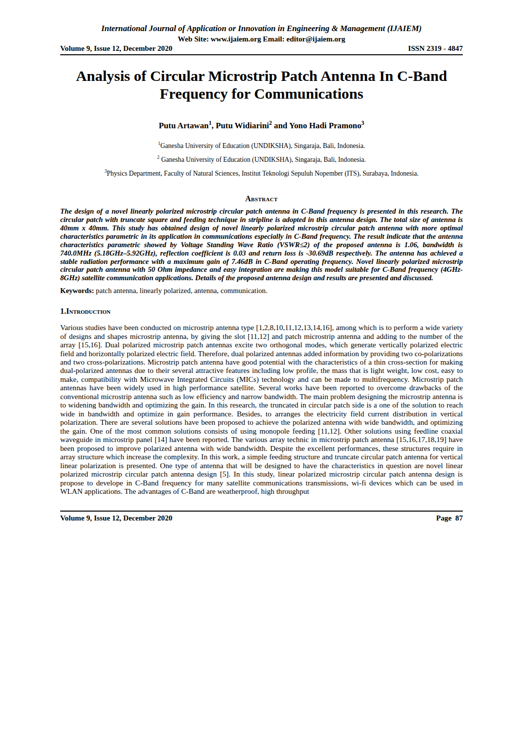International Journal of Application or Innovation in Engineering & Management (IJAIEM)
Web Site: www.ijaiem.org Email: editor@ijaiem.org
Volume 9, Issue 12, December 2020 ISSN 2319 - 4847
Analysis of Circular Microstrip Patch Antenna In C-Band Frequency for Communications
Putu Artawan1, Putu Widiarini2 and Yono Hadi Pramono3
1Ganesha University of Education (UNDIKSHA), Singaraja, Bali, Indonesia.
2 Ganesha University of Education (UNDIKSHA), Singaraja, Bali, Indonesia.
3Physics Department, Faculty of Natural Sciences, Institut Teknologi Sepuluh Nopember (ITS), Surabaya, Indonesia.
Abstract
The design of a novel linearly polarized microstrip circular patch antenna in C-Band frequency is presented in this research. The circular patch with truncate square and feeding technique in stripline is adopted in this antenna design. The total size of antenna is 40mm x 40mm. This study has obtained design of novel linearly polarized microstrip circular patch antenna with more optimal characteristics parametric in its application in communications especially in C-Band frequency. The result indicate that the antenna characteristics parametric showed by Voltage Standing Wave Ratio (VSWR≤2) of the proposed antenna is 1.06, bandwidth is 740.0MHz (5.18GHz–5.92GHz), reflection coefficient is 0.03 and return loss is -30.69dB respectively. The antenna has achieved a stable radiation performance with a maximum gain of 7.46dB in C-Band operating frequency. Novel linearly polarized microstrip circular patch antenna with 50 Ohm impedance and easy integration are making this model suitable for C-Band frequency (4GHz-8GHz) satellite communication applications. Details of the proposed antenna design and results are presented and discussed.
Keywords: patch antenna, linearly polarized, antenna, communication.
1.Introduction
Various studies have been conducted on microstrip antenna type [1,2,8,10,11,12,13,14,16], among which is to perform a wide variety of designs and shapes microstrip antenna, by giving the slot [11,12] and patch microstrip antenna and adding to the number of the array [15,16]. Dual polarized microstrip patch antennas excite two orthogonal modes, which generate vertically polarized electric field and horizontally polarized electric field. Therefore, dual polarized antennas added information by providing two co-polarizations and two cross-polarizations. Microstrip patch antenna have good potential with the characteristics of a thin cross-section for making dual-polarized antennas due to their several attractive features including low profile, the mass that is light weight, low cost, easy to make, compatibility with Microwave Integrated Circuits (MICs) technology and can be made to multifrequency. Microstrip patch antennas have been widely used in high performance satellite. Several works have been reported to overcome drawbacks of the conventional microstrip antenna such as low efficiency and narrow bandwidth. The main problem designing the microstrip antenna is to widening bandwidth and optimizing the gain. In this research, the truncated in circular patch side is a one of the solution to reach wide in bandwidth and optimize in gain performance. Besides, to arranges the electricity field current distribution in vertical polarization. There are several solutions have been proposed to achieve the polarized antenna with wide bandwidth, and optimizing the gain. One of the most common solutions consists of using monopole feeding [11,12]. Other solutions using feedline coaxial waveguide in microstrip panel [14] have been reported. The various array technic in microstrip patch antenna [15,16,17,18,19] have been proposed to improve polarized antenna with wide bandwidth. Despite the excellent performances, these structures require in array structure which increase the complexity. In this work, a simple feeding structure and truncate circular patch antenna for vertical linear polarization is presented. One type of antenna that will be designed to have the characteristics in question are novel linear polarized microstrip circular patch antenna design [5]. In this study, linear polarized microstrip circular patch antenna design is propose to develope in C-Band frequency for many satellite communications transmissions, wi-fi devices which can be used in WLAN applications. The advantages of C-Band are weatherproof, high throughput
Volume 9, Issue 12, December 2020 Page 87